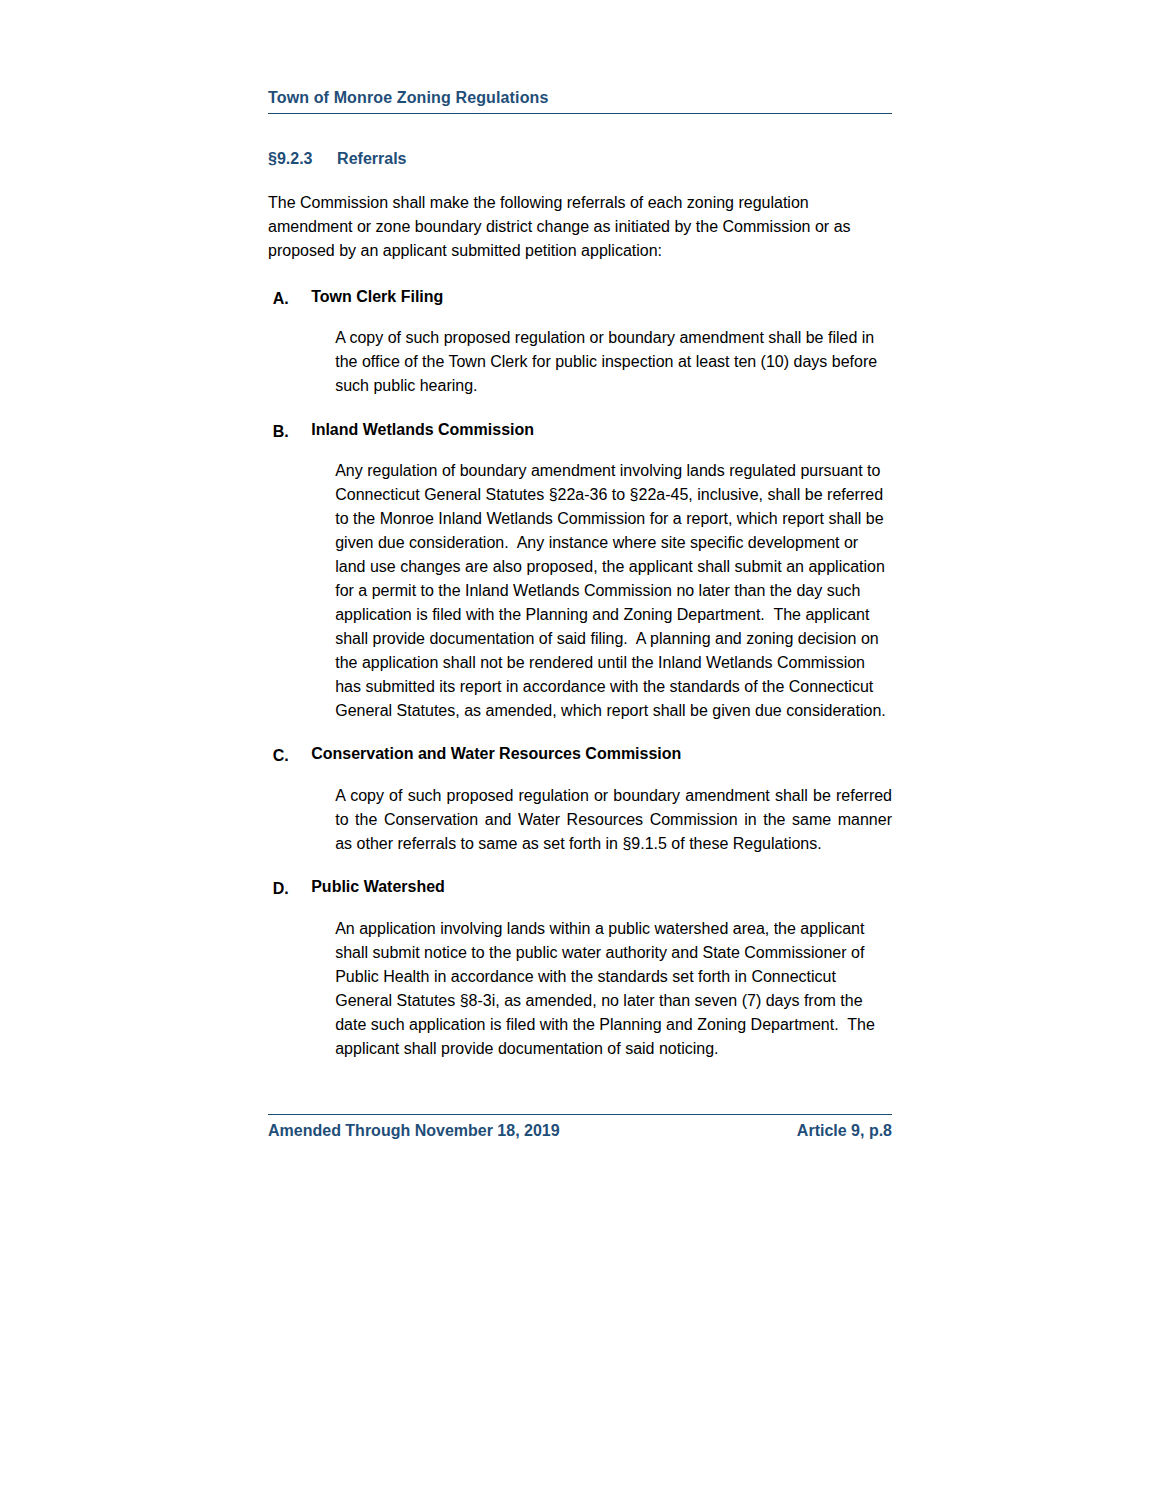Town of Monroe Zoning Regulations
§9.2.3 Referrals
The Commission shall make the following referrals of each zoning regulation amendment or zone boundary district change as initiated by the Commission or as proposed by an applicant submitted petition application:
A.
Town Clerk Filing
A copy of such proposed regulation or boundary amendment shall be filed in the office of the Town Clerk for public inspection at least ten (10) days before such public hearing.
B.
Inland Wetlands Commission
Any regulation of boundary amendment involving lands regulated pursuant to Connecticut General Statutes §22a-36 to §22a-45, inclusive, shall be referred to the Monroe Inland Wetlands Commission for a report, which report shall be given due consideration. Any instance where site specific development or land use changes are also proposed, the applicant shall submit an application for a permit to the Inland Wetlands Commission no later than the day such application is filed with the Planning and Zoning Department. The applicant shall provide documentation of said filing. A planning and zoning decision on the application shall not be rendered until the Inland Wetlands Commission has submitted its report in accordance with the standards of the Connecticut General Statutes, as amended, which report shall be given due consideration.
C.
Conservation and Water Resources Commission
A copy of such proposed regulation or boundary amendment shall be referred to the Conservation and Water Resources Commission in the same manner as other referrals to same as set forth in §9.1.5 of these Regulations.
D.
Public Watershed
An application involving lands within a public watershed area, the applicant shall submit notice to the public water authority and State Commissioner of Public Health in accordance with the standards set forth in Connecticut General Statutes §8-3i, as amended, no later than seven (7) days from the date such application is filed with the Planning and Zoning Department. The applicant shall provide documentation of said noticing.
Amended Through November 18, 2019 Article 9, p.8